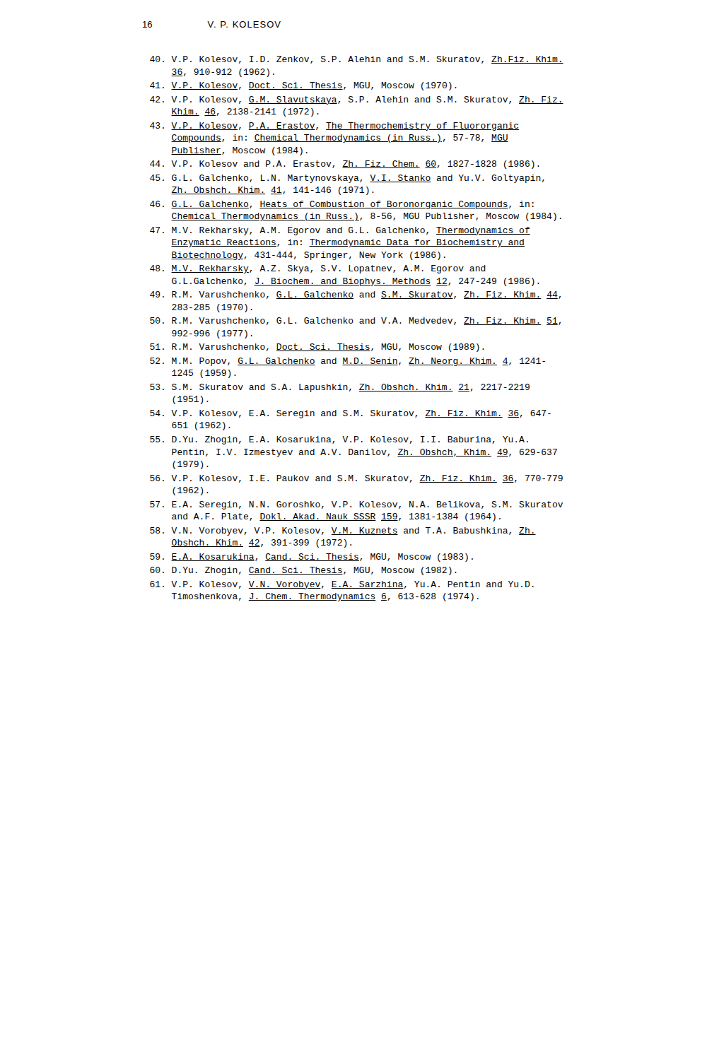16
V. P. KOLESOV
V.P. Kolesov, I.D. Zenkov, S.P. Alehin and S.M. Skuratov, Zh.Fiz. Khim. 36, 910-912 (1962).
V.P. Kolesov, Doct. Sci. Thesis, MGU, Moscow (1970).
V.P. Kolesov, G.M. Slavutskaya, S.P. Alehin and S.M. Skuratov, Zh. Fiz. Khim. 46, 2138-2141 (1972).
V.P. Kolesov, P.A. Erastov, The Thermochemistry of Fluororganic Compounds, in: Chemical Thermodynamics (in Russ.), 57-78, MGU Publisher, Moscow (1984).
V.P. Kolesov and P.A. Erastov, Zh. Fiz. Chem. 60, 1827-1828 (1986).
G.L. Galchenko, L.N. Martynovskaya, V.I. Stanko and Yu.V. Goltyapin, Zh. Obshch. Khim. 41, 141-146 (1971).
G.L. Galchenko, Heats of Combustion of Boronorganic Compounds, in: Chemical Thermodynamics (in Russ.), 8-56, MGU Publisher, Moscow (1984).
M.V. Rekharsky, A.M. Egorov and G.L. Galchenko, Thermodynamics of Enzymatic Reactions, in: Thermodynamic Data for Biochemistry and Biotechnology, 431-444, Springer, New York (1986).
M.V. Rekharsky, A.Z. Skya, S.V. Lopatnev, A.M. Egorov and G.L.Galchenko, J. Biochem. and Biophys. Methods 12, 247-249 (1986).
R.M. Varushchenko, G.L. Galchenko and S.M. Skuratov, Zh. Fiz. Khim. 44, 283-285 (1970).
R.M. Varushchenko, G.L. Galchenko and V.A. Medvedev, Zh. Fiz. Khim. 51, 992-996 (1977).
R.M. Varushchenko, Doct. Sci. Thesis, MGU, Moscow (1989).
M.M. Popov, G.L. Galchenko and M.D. Senin, Zh. Neorg. Khim. 4, 1241-1245 (1959).
S.M. Skuratov and S.A. Lapushkin, Zh. Obshch. Khim. 21, 2217-2219 (1951).
V.P. Kolesov, E.A. Seregin and S.M. Skuratov, Zh. Fiz. Khim. 36, 647-651 (1962).
D.Yu. Zhogin, E.A. Kosarukina, V.P. Kolesov, I.I. Baburina, Yu.A. Pentin, I.V. Izmestyev and A.V. Danilov, Zh. Obshch, Khim. 49, 629-637 (1979).
V.P. Kolesov, I.E. Paukov and S.M. Skuratov, Zh. Fiz. Khim. 36, 770-779 (1962).
E.A. Seregin, N.N. Goroshko, V.P. Kolesov, N.A. Belikova, S.M. Skuratov and A.F. Plate, Dokl. Akad. Nauk SSSR 159, 1381-1384 (1964).
V.N. Vorobyev, V.P. Kolesov, V.M. Kuznets and T.A. Babushkina, Zh. Obshch. Khim. 42, 391-399 (1972).
E.A. Kosarukina, Cand. Sci. Thesis, MGU, Moscow (1983).
D.Yu. Zhogin, Cand. Sci. Thesis, MGU, Moscow (1982).
V.P. Kolesov, V.N. Vorobyev, E.A. Sarzhina, Yu.A. Pentin and Yu.D. Timoshenkova, J. Chem. Thermodynamics 6, 613-628 (1974).